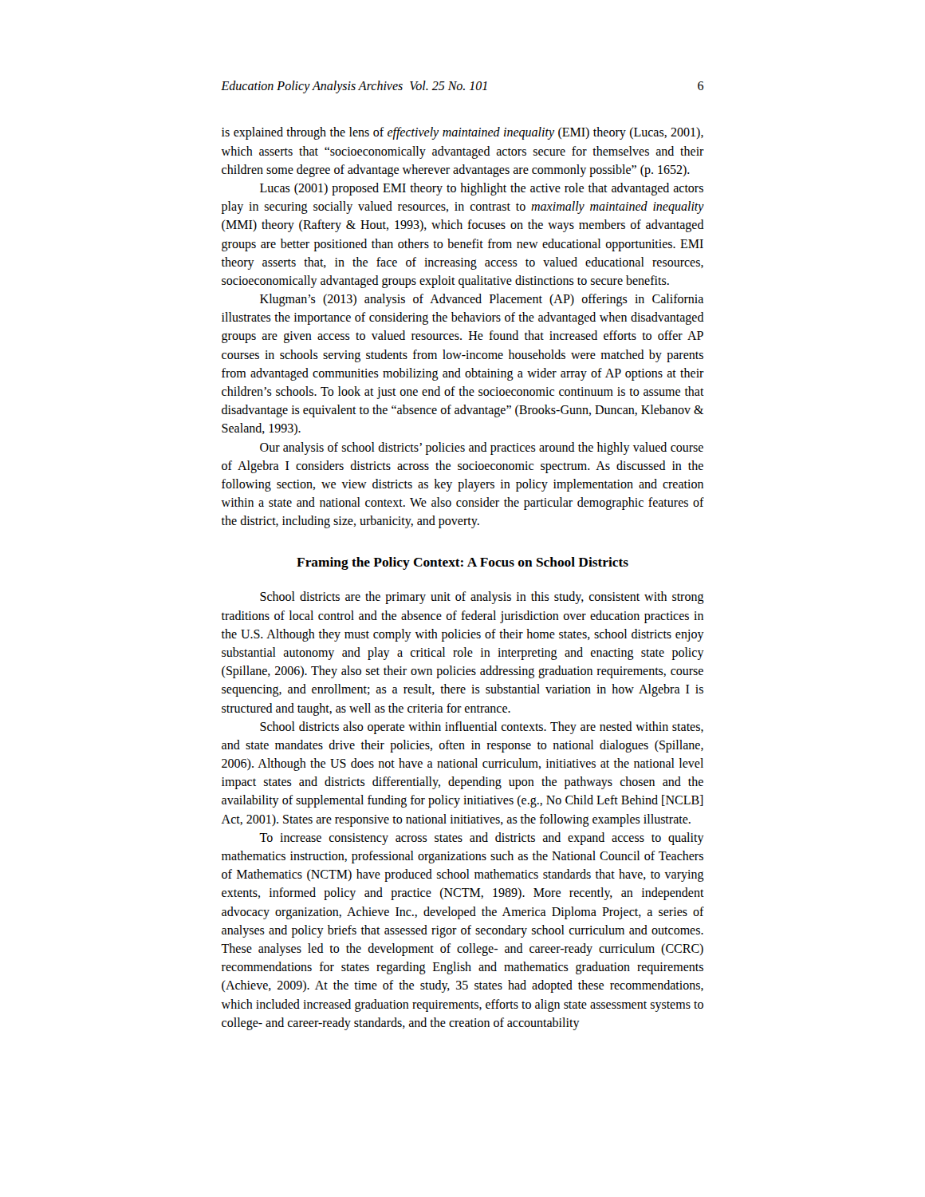Education Policy Analysis Archives Vol. 25 No. 101 6
is explained through the lens of effectively maintained inequality (EMI) theory (Lucas, 2001), which asserts that “socioeconomically advantaged actors secure for themselves and their children some degree of advantage wherever advantages are commonly possible” (p. 1652).
Lucas (2001) proposed EMI theory to highlight the active role that advantaged actors play in securing socially valued resources, in contrast to maximally maintained inequality (MMI) theory (Raftery & Hout, 1993), which focuses on the ways members of advantaged groups are better positioned than others to benefit from new educational opportunities. EMI theory asserts that, in the face of increasing access to valued educational resources, socioeconomically advantaged groups exploit qualitative distinctions to secure benefits.
Klugman’s (2013) analysis of Advanced Placement (AP) offerings in California illustrates the importance of considering the behaviors of the advantaged when disadvantaged groups are given access to valued resources. He found that increased efforts to offer AP courses in schools serving students from low-income households were matched by parents from advantaged communities mobilizing and obtaining a wider array of AP options at their children’s schools. To look at just one end of the socioeconomic continuum is to assume that disadvantage is equivalent to the “absence of advantage” (Brooks-Gunn, Duncan, Klebanov & Sealand, 1993).
Our analysis of school districts’ policies and practices around the highly valued course of Algebra I considers districts across the socioeconomic spectrum. As discussed in the following section, we view districts as key players in policy implementation and creation within a state and national context. We also consider the particular demographic features of the district, including size, urbanicity, and poverty.
Framing the Policy Context: A Focus on School Districts
School districts are the primary unit of analysis in this study, consistent with strong traditions of local control and the absence of federal jurisdiction over education practices in the U.S. Although they must comply with policies of their home states, school districts enjoy substantial autonomy and play a critical role in interpreting and enacting state policy (Spillane, 2006). They also set their own policies addressing graduation requirements, course sequencing, and enrollment; as a result, there is substantial variation in how Algebra I is structured and taught, as well as the criteria for entrance.
School districts also operate within influential contexts. They are nested within states, and state mandates drive their policies, often in response to national dialogues (Spillane, 2006). Although the US does not have a national curriculum, initiatives at the national level impact states and districts differentially, depending upon the pathways chosen and the availability of supplemental funding for policy initiatives (e.g., No Child Left Behind [NCLB] Act, 2001). States are responsive to national initiatives, as the following examples illustrate.
To increase consistency across states and districts and expand access to quality mathematics instruction, professional organizations such as the National Council of Teachers of Mathematics (NCTM) have produced school mathematics standards that have, to varying extents, informed policy and practice (NCTM, 1989). More recently, an independent advocacy organization, Achieve Inc., developed the America Diploma Project, a series of analyses and policy briefs that assessed rigor of secondary school curriculum and outcomes. These analyses led to the development of college- and career-ready curriculum (CCRC) recommendations for states regarding English and mathematics graduation requirements (Achieve, 2009). At the time of the study, 35 states had adopted these recommendations, which included increased graduation requirements, efforts to align state assessment systems to college- and career-ready standards, and the creation of accountability